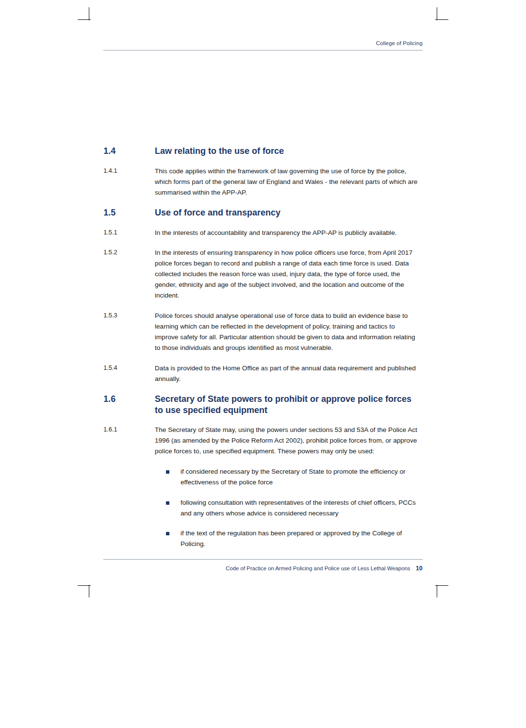College of Policing
1.4 Law relating to the use of force
1.4.1 This code applies within the framework of law governing the use of force by the police, which forms part of the general law of England and Wales - the relevant parts of which are summarised within the APP-AP.
1.5 Use of force and transparency
1.5.1 In the interests of accountability and transparency the APP-AP is publicly available.
1.5.2 In the interests of ensuring transparency in how police officers use force, from April 2017 police forces began to record and publish a range of data each time force is used. Data collected includes the reason force was used, injury data, the type of force used, the gender, ethnicity and age of the subject involved, and the location and outcome of the incident.
1.5.3 Police forces should analyse operational use of force data to build an evidence base to learning which can be reflected in the development of policy, training and tactics to improve safety for all. Particular attention should be given to data and information relating to those individuals and groups identified as most vulnerable.
1.5.4 Data is provided to the Home Office as part of the annual data requirement and published annually.
1.6 Secretary of State powers to prohibit or approve police forces to use specified equipment
1.6.1 The Secretary of State may, using the powers under sections 53 and 53A of the Police Act 1996 (as amended by the Police Reform Act 2002), prohibit police forces from, or approve police forces to, use specified equipment. These powers may only be used:
if considered necessary by the Secretary of State to promote the efficiency or effectiveness of the police force
following consultation with representatives of the interests of chief officers, PCCs and any others whose advice is considered necessary
if the text of the regulation has been prepared or approved by the College of Policing.
Code of Practice on Armed Policing and Police use of Less Lethal Weapons 10